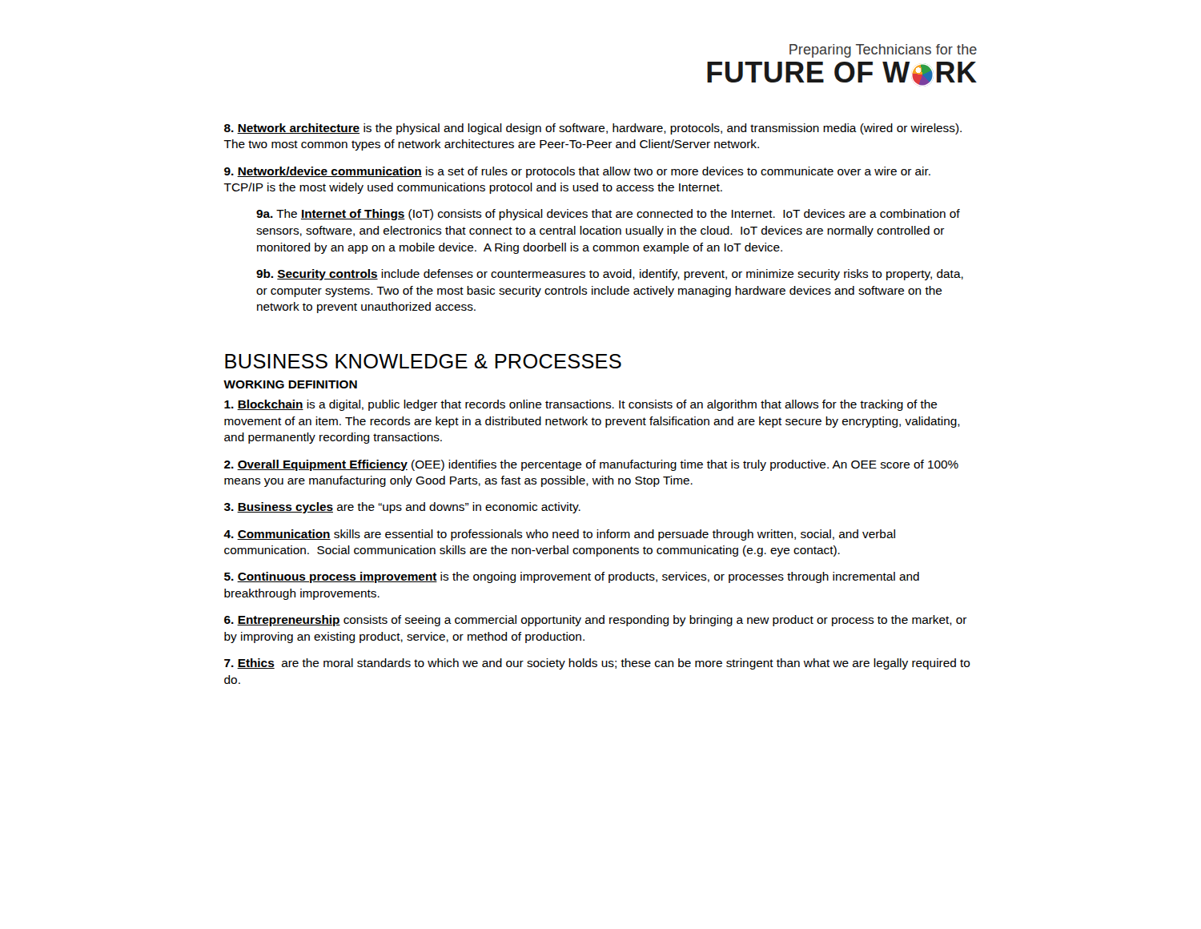Preparing Technicians for the
FUTURE OF W RK
8. Network architecture is the physical and logical design of software, hardware, protocols, and transmission media (wired or wireless). The two most common types of network architectures are Peer-To-Peer and Client/Server network.
9. Network/device communication is a set of rules or protocols that allow two or more devices to communicate over a wire or air. TCP/IP is the most widely used communications protocol and is used to access the Internet.
9a. The Internet of Things (IoT) consists of physical devices that are connected to the Internet. IoT devices are a combination of sensors, software, and electronics that connect to a central location usually in the cloud. IoT devices are normally controlled or monitored by an app on a mobile device. A Ring doorbell is a common example of an IoT device.
9b. Security controls include defenses or countermeasures to avoid, identify, prevent, or minimize security risks to property, data, or computer systems. Two of the most basic security controls include actively managing hardware devices and software on the network to prevent unauthorized access.
BUSINESS KNOWLEDGE & PROCESSES
WORKING DEFINITION
1. Blockchain is a digital, public ledger that records online transactions. It consists of an algorithm that allows for the tracking of the movement of an item. The records are kept in a distributed network to prevent falsification and are kept secure by encrypting, validating, and permanently recording transactions.
2. Overall Equipment Efficiency (OEE) identifies the percentage of manufacturing time that is truly productive. An OEE score of 100% means you are manufacturing only Good Parts, as fast as possible, with no Stop Time.
3. Business cycles are the “ups and downs” in economic activity.
4. Communication skills are essential to professionals who need to inform and persuade through written, social, and verbal communication. Social communication skills are the non-verbal components to communicating (e.g. eye contact).
5. Continuous process improvement is the ongoing improvement of products, services, or processes through incremental and breakthrough improvements.
6. Entrepreneurship consists of seeing a commercial opportunity and responding by bringing a new product or process to the market, or by improving an existing product, service, or method of production.
7. Ethics are the moral standards to which we and our society holds us; these can be more stringent than what we are legally required to do.